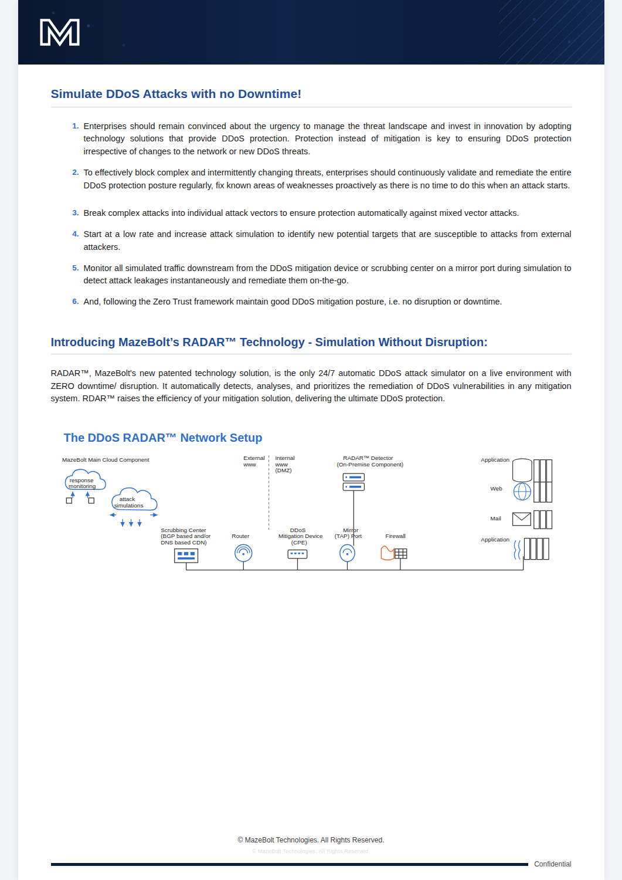Simulate DDoS Attacks with no Downtime!
Enterprises should remain convinced about the urgency to manage the threat landscape and invest in innovation by adopting technology solutions that provide DDoS protection. Protection instead of mitigation is key to ensuring DDoS protection irrespective of changes to the network or new DDoS threats.
To effectively block complex and intermittently changing threats, enterprises should continuously validate and remediate the entire DDoS protection posture regularly, fix known areas of weaknesses proactively as there is no time to do this when an attack starts.
Break complex attacks into individual attack vectors to ensure protection automatically against mixed vector attacks.
Start at a low rate and increase attack simulation to identify new potential targets that are susceptible to attacks from external attackers.
Monitor all simulated traffic downstream from the DDoS mitigation device or scrubbing center on a mirror port during simulation to detect attack leakages instantaneously and remediate them on-the-go.
And, following the Zero Trust framework maintain good DDoS mitigation posture, i.e. no disruption or downtime.
Introducing MazeBolt’s RADAR™ Technology - Simulation Without Disruption:
RADAR™, MazeBolt's new patented technology solution, is the only 24/7 automatic DDoS attack simulator on a live environment with ZERO downtime/ disruption. It automatically detects, analyses, and prioritizes the remediation of DDoS vulnerabilities in any mitigation system. RDAR™ raises the efficiency of your mitigation solution, delivering the ultimate DDoS protection.
The DDoS RADAR™ Network Setup
MazeBolt Main Cloud Component External www Internal www (DMZ) RADAR™ Detector (On-Premise Component) Application response monitoring attack simulations Scrubbing Center (BGP based and/or DNS based CDN) Router DDoS Mitigation Device (CPE) Mirror (TAP) Port Firewall Web Mail Application
© MazeBolt Technologies. All Rights Reserved.
© MazeBolt Technologies. All Rights Reserved.
Confidential